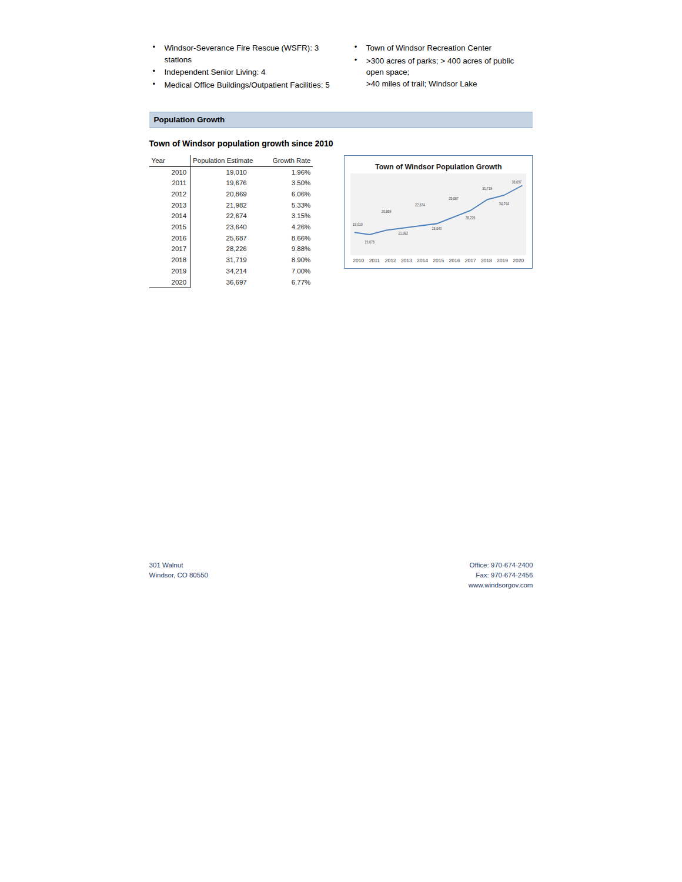Windsor-Severance Fire Rescue (WSFR): 3 stations
Independent Senior Living: 4
Medical Office Buildings/Outpatient Facilities: 5
Town of Windsor Recreation Center
>300 acres of parks; > 400 acres of public open space;>40 miles of trail; Windsor Lake
Population Growth
Town of Windsor population growth since 2010
| Year | Population Estimate | Growth Rate |
| --- | --- | --- |
| 2010 | 19,010 | 1.96% |
| 2011 | 19,676 | 3.50% |
| 2012 | 20,869 | 6.06% |
| 2013 | 21,982 | 5.33% |
| 2014 | 22,674 | 3.15% |
| 2015 | 23,640 | 4.26% |
| 2016 | 25,687 | 8.66% |
| 2017 | 28,226 | 9.88% |
| 2018 | 31,719 | 8.90% |
| 2019 | 34,214 | 7.00% |
| 2020 | 36,697 | 6.77% |
Town of Windsor Population Growth
19,010 19,676 20,869 21,982 22,674 23,640 25,687 28,226 31,719 34,214 36,697
20102011201220132014201520162017201820192020
301 Walnut
Windsor, CO 80550
Office: 970-674-2400
Fax: 970-674-2456
www.windsorgov.com